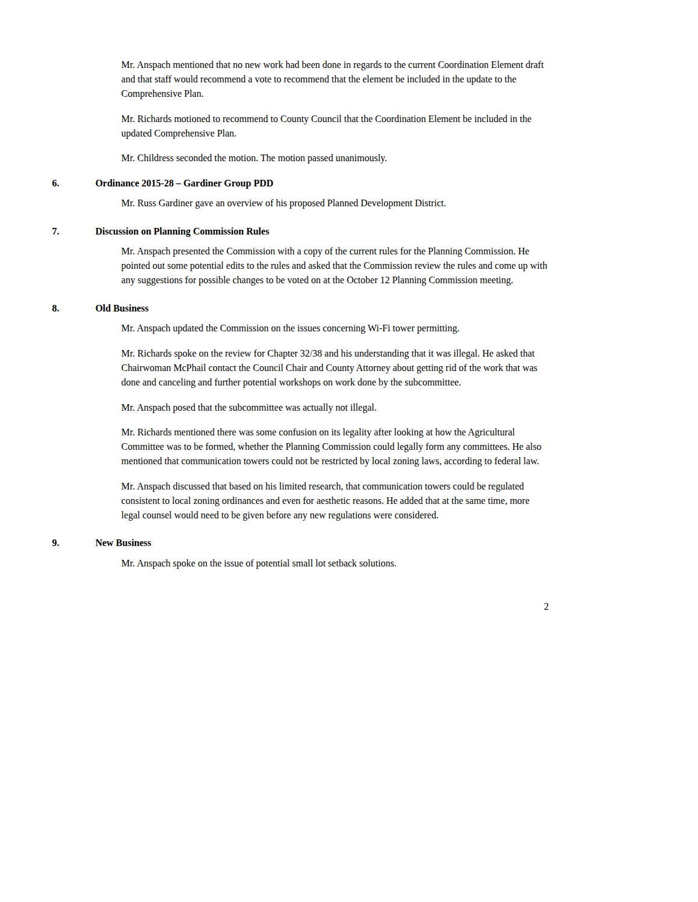Mr. Anspach mentioned that no new work had been done in regards to the current Coordination Element draft and that staff would recommend a vote to recommend that the element be included in the update to the Comprehensive Plan.
Mr. Richards motioned to recommend to County Council that the Coordination Element be included in the updated Comprehensive Plan.
Mr. Childress seconded the motion. The motion passed unanimously.
6.
Ordinance 2015-28 – Gardiner Group PDD
Mr. Russ Gardiner gave an overview of his proposed Planned Development District.
7.
Discussion on Planning Commission Rules
Mr. Anspach presented the Commission with a copy of the current rules for the Planning Commission. He pointed out some potential edits to the rules and asked that the Commission review the rules and come up with any suggestions for possible changes to be voted on at the October 12 Planning Commission meeting.
8.
Old Business
Mr. Anspach updated the Commission on the issues concerning Wi-Fi tower permitting.
Mr. Richards spoke on the review for Chapter 32/38 and his understanding that it was illegal. He asked that Chairwoman McPhail contact the Council Chair and County Attorney about getting rid of the work that was done and canceling and further potential workshops on work done by the subcommittee.
Mr. Anspach posed that the subcommittee was actually not illegal.
Mr. Richards mentioned there was some confusion on its legality after looking at how the Agricultural Committee was to be formed, whether the Planning Commission could legally form any committees. He also mentioned that communication towers could not be restricted by local zoning laws, according to federal law.
Mr. Anspach discussed that based on his limited research, that communication towers could be regulated consistent to local zoning ordinances and even for aesthetic reasons. He added that at the same time, more legal counsel would need to be given before any new regulations were considered.
9.
New Business
Mr. Anspach spoke on the issue of potential small lot setback solutions.
2